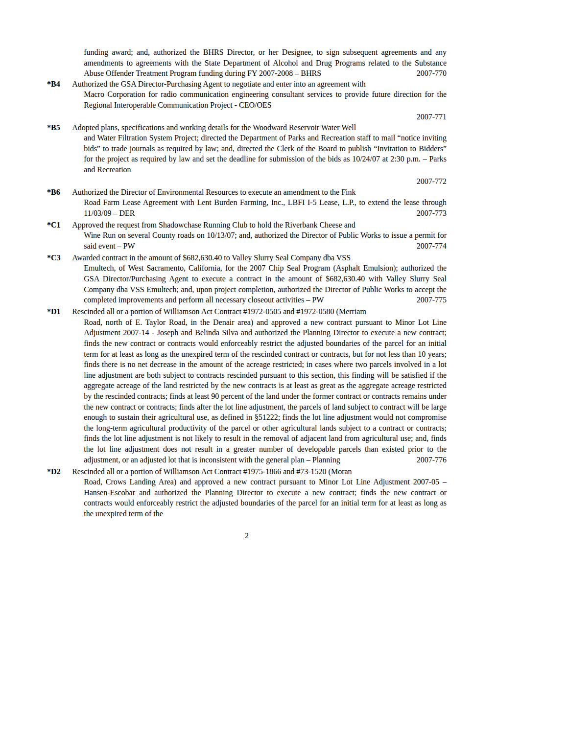funding award; and, authorized the BHRS Director, or her Designee, to sign subsequent agreements and any amendments to agreements with the State Department of Alcohol and Drug Programs related to the Substance Abuse Offender Treatment Program funding during FY 2007-2008 – BHRS2007-770
*B4
Authorized the GSA Director-Purchasing Agent to negotiate and enter into an agreement with
Macro Corporation for radio communication engineering consultant services to provide future direction for the Regional Interoperable Communication Project - CEO/OES
2007-771
*B5
Adopted plans, specifications and working details for the Woodward Reservoir Water Well
and Water Filtration System Project; directed the Department of Parks and Recreation staff to mail “notice inviting bids” to trade journals as required by law; and, directed the Clerk of the Board to publish “Invitation to Bidders” for the project as required by law and set the deadline for submission of the bids as 10/24/07 at 2:30 p.m. – Parks and Recreation
2007-772
*B6
Authorized the Director of Environmental Resources to execute an amendment to the Fink
Road Farm Lease Agreement with Lent Burden Farming, Inc., LBFI I-5 Lease, L.P., to extend the lease through 11/03/09 – DER2007-773
*C1
Approved the request from Shadowchase Running Club to hold the Riverbank Cheese and
Wine Run on several County roads on 10/13/07; and, authorized the Director of Public Works to issue a permit for said event – PW2007-774
*C3
Awarded contract in the amount of $682,630.40 to Valley Slurry Seal Company dba VSS
Emultech, of West Sacramento, California, for the 2007 Chip Seal Program (Asphalt Emulsion); authorized the GSA Director/Purchasing Agent to execute a contract in the amount of $682,630.40 with Valley Slurry Seal Company dba VSS Emultech; and, upon project completion, authorized the Director of Public Works to accept the completed improvements and perform all necessary closeout activities – PW2007-775
*D1
Rescinded all or a portion of Williamson Act Contract #1972-0505 and #1972-0580 (Merriam
Road, north of E. Taylor Road, in the Denair area) and approved a new contract pursuant to Minor Lot Line Adjustment 2007-14 - Joseph and Belinda Silva and authorized the Planning Director to execute a new contract; finds the new contract or contracts would enforceably restrict the adjusted boundaries of the parcel for an initial term for at least as long as the unexpired term of the rescinded contract or contracts, but for not less than 10 years; finds there is no net decrease in the amount of the acreage restricted; in cases where two parcels involved in a lot line adjustment are both subject to contracts rescinded pursuant to this section, this finding will be satisfied if the aggregate acreage of the land restricted by the new contracts is at least as great as the aggregate acreage restricted by the rescinded contracts; finds at least 90 percent of the land under the former contract or contracts remains under the new contract or contracts; finds after the lot line adjustment, the parcels of land subject to contract will be large enough to sustain their agricultural use, as defined in §51222; finds the lot line adjustment would not compromise the long-term agricultural productivity of the parcel or other agricultural lands subject to a contract or contracts; finds the lot line adjustment is not likely to result in the removal of adjacent land from agricultural use; and, finds the lot line adjustment does not result in a greater number of developable parcels than existed prior to the adjustment, or an adjusted lot that is inconsistent with the general plan – Planning2007-776
*D2
Rescinded all or a portion of Williamson Act Contract #1975-1866 and #73-1520 (Moran
Road, Crows Landing Area) and approved a new contract pursuant to Minor Lot Line Adjustment 2007-05 – Hansen-Escobar and authorized the Planning Director to execute a new contract; finds the new contract or contracts would enforceably restrict the adjusted boundaries of the parcel for an initial term for at least as long as the unexpired term of the
2